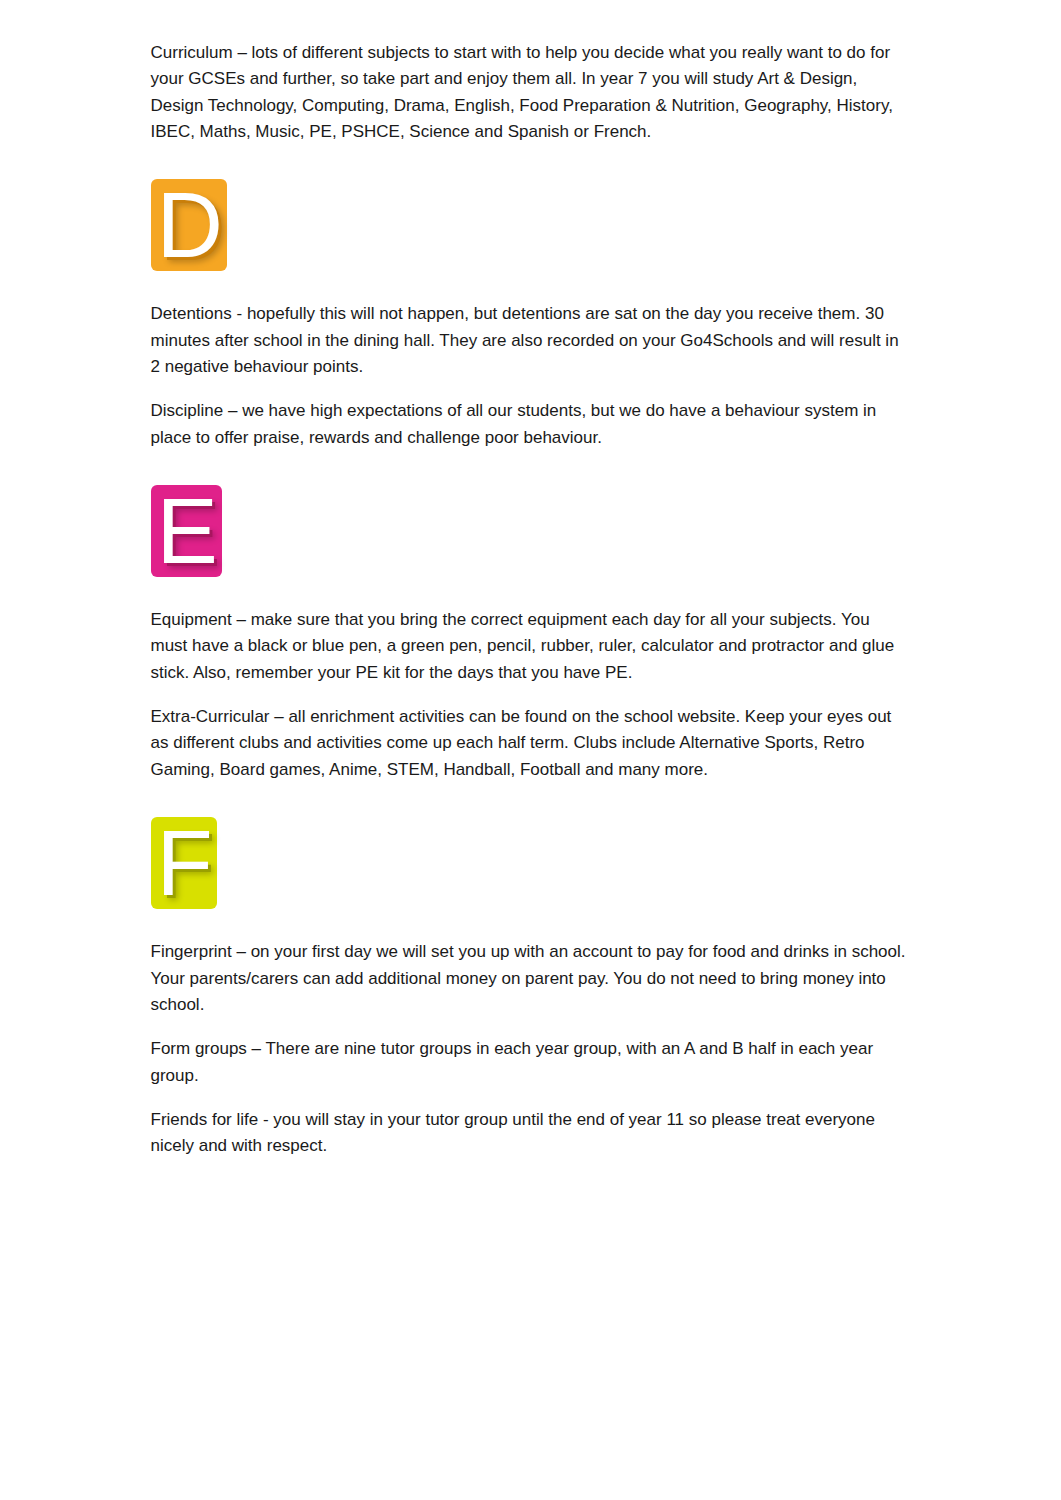Curriculum – lots of different subjects to start with to help you decide what you really want to do for your GCSEs and further, so take part and enjoy them all. In year 7 you will study Art & Design, Design Technology, Computing, Drama, English, Food Preparation & Nutrition, Geography, History, IBEC, Maths, Music, PE, PSHCE, Science and Spanish or French.
D
Detentions - hopefully this will not happen, but detentions are sat on the day you receive them. 30 minutes after school in the dining hall. They are also recorded on your Go4Schools and will result in 2 negative behaviour points.
Discipline – we have high expectations of all our students, but we do have a behaviour system in place to offer praise, rewards and challenge poor behaviour.
E
Equipment – make sure that you bring the correct equipment each day for all your subjects. You must have a black or blue pen, a green pen, pencil, rubber, ruler, calculator and protractor and glue stick. Also, remember your PE kit for the days that you have PE.
Extra-Curricular – all enrichment activities can be found on the school website. Keep your eyes out as different clubs and activities come up each half term. Clubs include Alternative Sports, Retro Gaming, Board games, Anime, STEM, Handball, Football and many more.
F
Fingerprint – on your first day we will set you up with an account to pay for food and drinks in school. Your parents/carers can add additional money on parent pay. You do not need to bring money into school.
Form groups – There are nine tutor groups in each year group, with an A and B half in each year group.
Friends for life - you will stay in your tutor group until the end of year 11 so please treat everyone nicely and with respect.